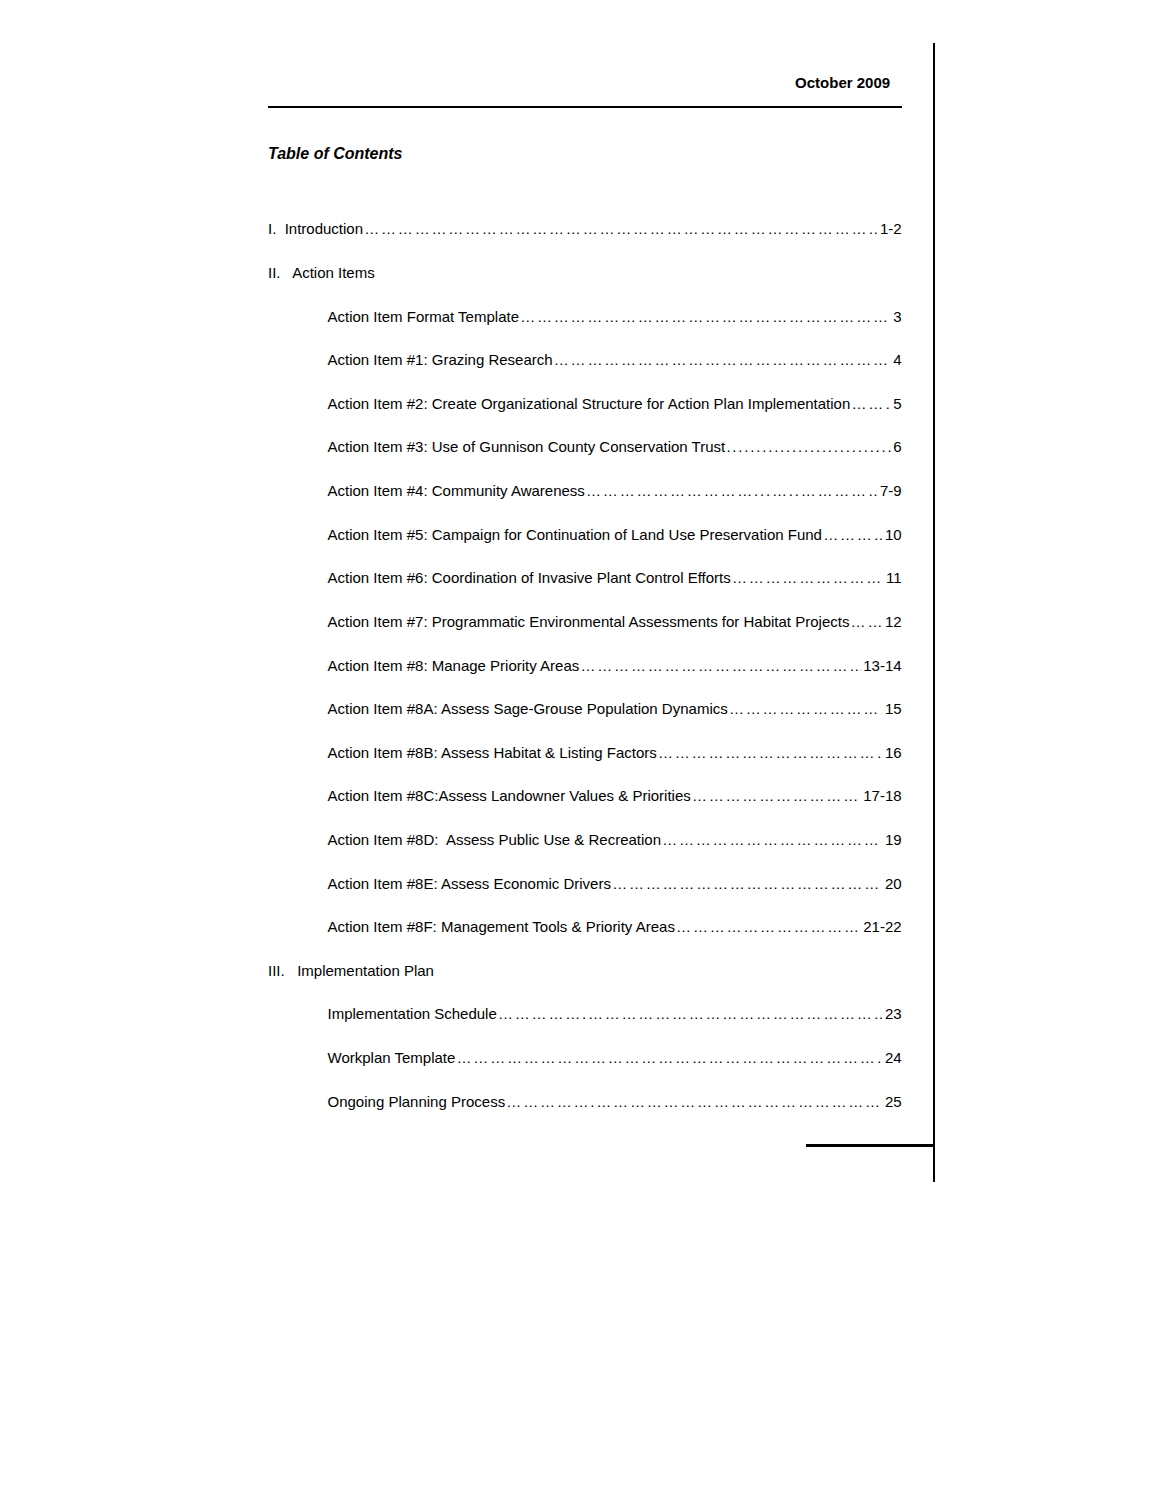October 2009
Table of Contents
I. Introduction …………………………………………………………………………………………… 1-2
II. Action Items
Action Item Format Template ………………………………………………………………… 3
Action Item #1: Grazing Research ………………………………………………………… 4
Action Item #2: Create Organizational Structure for Action Plan Implementation ……….. 5
Action Item #3: Use of Gunnison County Conservation Trust .......................................…….. 6
Action Item #4: Community Awareness …………………………...…..……………………… 7-9
Action Item #5: Campaign for Continuation of Land Use Preservation Fund ………….. 10
Action Item #6: Coordination of Invasive Plant Control Efforts ………………………… 11
Action Item #7: Programmatic Environmental Assessments for Habitat Projects ……….. 12
Action Item #8: Manage Priority Areas …………………………………………………… 13-14
Action Item #8A: Assess Sage-Grouse Population Dynamics …………………………… 15
Action Item #8B: Assess Habitat & Listing Factors ………………………………………… 16
Action Item #8C:Assess Landowner Values & Priorities ……………………………… 17-18
Action Item #8D: Assess Public Use & Recreation ………………………………………… 19
Action Item #8E: Assess Economic Drivers ………………………………………………… 20
Action Item #8F: Management Tools & Priority Areas ………………………………… 21-22
III. Implementation Plan
Implementation Schedule …………….……………………………………………….. 23
Workplan Template …………………………………………………………………….… 24
Ongoing Planning Process …………….…………………………………………………. 25